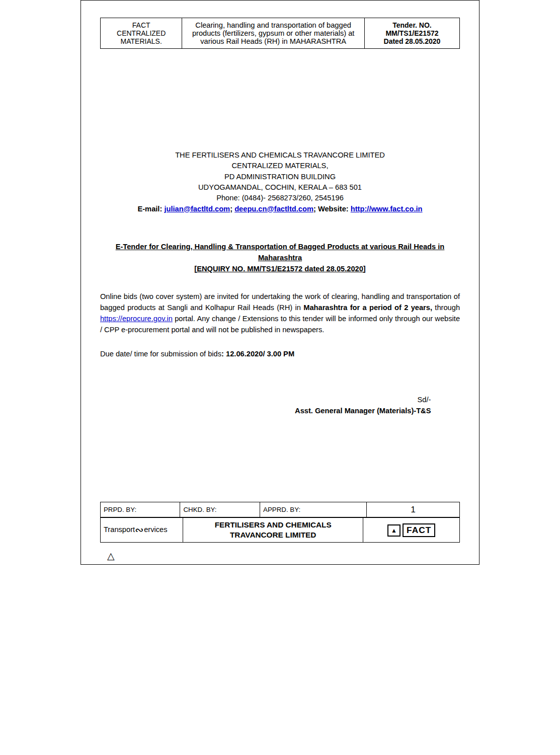| FACT CENTRALIZED MATERIALS. | Clearing, handling and transportation of bagged products (fertilizers, gypsum or other materials) at various Rail Heads (RH) in MAHARASHTRA | Tender. NO. MM/TS1/E21572 Dated 28.05.2020 |
THE FERTILISERS AND CHEMICALS TRAVANCORE LIMITED CENTRALIZED MATERIALS, PD ADMINISTRATION BUILDING UDYOGAMANDAL, COCHIN, KERALA – 683 501 Phone: (0484)- 2568273/260, 2545196 E-mail: julian@factltd.com; deepu.cn@factltd.com; Website: http://www.fact.co.in
E-Tender for Clearing, Handling & Transportation of Bagged Products at various Rail Heads in Maharashtra
[ENQUIRY NO. MM/TS1/E21572 dated 28.05.2020]
Online bids (two cover system) are invited for undertaking the work of clearing, handling and transportation of bagged products at Sangli and Kolhapur Rail Heads (RH) in Maharashtra for a period of 2 years, through https://eprocure.gov.in portal. Any change / Extensions to this tender will be informed only through our website / CPP e-procurement portal and will not be published in newspapers.
Due date/ time for submission of bids: 12.06.2020/ 3.00 PM
Sd/-
Asst. General Manager (Materials)-T&S
| PRPD. BY: | CHKD. BY: | APPRD. BY: | 1 |
| Transport ∾ ervices | FERTILISERS AND CHEMICALS TRAVANCORE LIMITED | ▲ FACT |
△